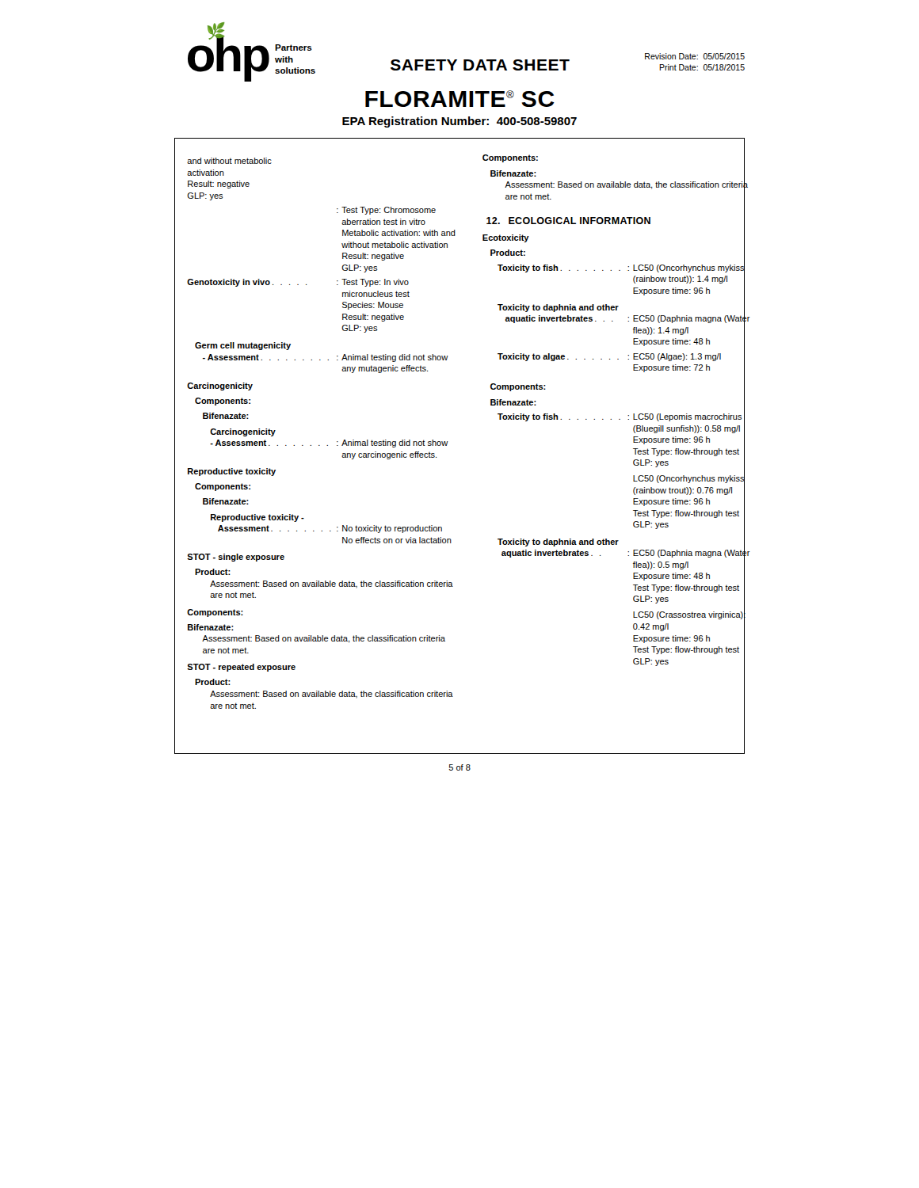🌿ohp
Partners
with
solutions
SAFETY DATA SHEET
Revision Date: 05/05/2015
Print Date: 05/18/2015
FLORAMITE® SC
EPA Registration Number: 400-508-59807
and without metabolic activation
Result: negative
GLP: yes
:
Test Type: Chromosome aberration test in vitro
Metabolic activation: with and without metabolic activation
Result: negative
GLP: yes
Genotoxicity in vivo
. . . . .
:
Test Type: In vivo micronucleus test
Species: Mouse
Result: negative
GLP: yes
Germ cell mutagenicity
- Assessment
. . . . . . . . .
:
Animal testing did not show any mutagenic effects.
Carcinogenicity
Components:
Bifenazate:
Carcinogenicity
- Assessment
. . . . . . . .
:
Animal testing did not show any carcinogenic effects.
Reproductive toxicity
Components:
Bifenazate:
Reproductive toxicity -
Assessment
. . . . . . . . .
:
No toxicity to reproduction
No effects on or via lactation
STOT - single exposure
Product:
Assessment: Based on available data, the classification criteria are not met.
Components:
Bifenazate:
Assessment: Based on available data, the classification criteria are not met.
STOT - repeated exposure
Product:
Assessment: Based on available data, the classification criteria are not met.
Components:
Bifenazate:
Assessment: Based on available data, the classification criteria are not met.
12. ECOLOGICAL INFORMATION
Ecotoxicity
Product:
Toxicity to fish
. . . . . . . . .
:
LC50 (Oncorhynchus mykiss (rainbow trout)): 1.4 mg/l
Exposure time: 96 h
Toxicity to daphnia and other
aquatic invertebrates
. . .
:
EC50 (Daphnia magna (Water flea)): 1.4 mg/l
Exposure time: 48 h
Toxicity to algae
. . . . . . .
:
EC50 (Algae): 1.3 mg/l
Exposure time: 72 h
Components:
Bifenazate:
Toxicity to fish
. . . . . . . .
:
LC50 (Lepomis macrochirus (Bluegill sunfish)): 0.58 mg/l
Exposure time: 96 h
Test Type: flow-through test
GLP: yes
LC50 (Oncorhynchus mykiss (rainbow trout)): 0.76 mg/l
Exposure time: 96 h
Test Type: flow-through test
GLP: yes
Toxicity to daphnia and other
aquatic invertebrates
. .
:
EC50 (Daphnia magna (Water flea)): 0.5 mg/l
Exposure time: 48 h
Test Type: flow-through test
GLP: yes
LC50 (Crassostrea virginica): 0.42 mg/l
Exposure time: 96 h
Test Type: flow-through test
GLP: yes
5 of 8